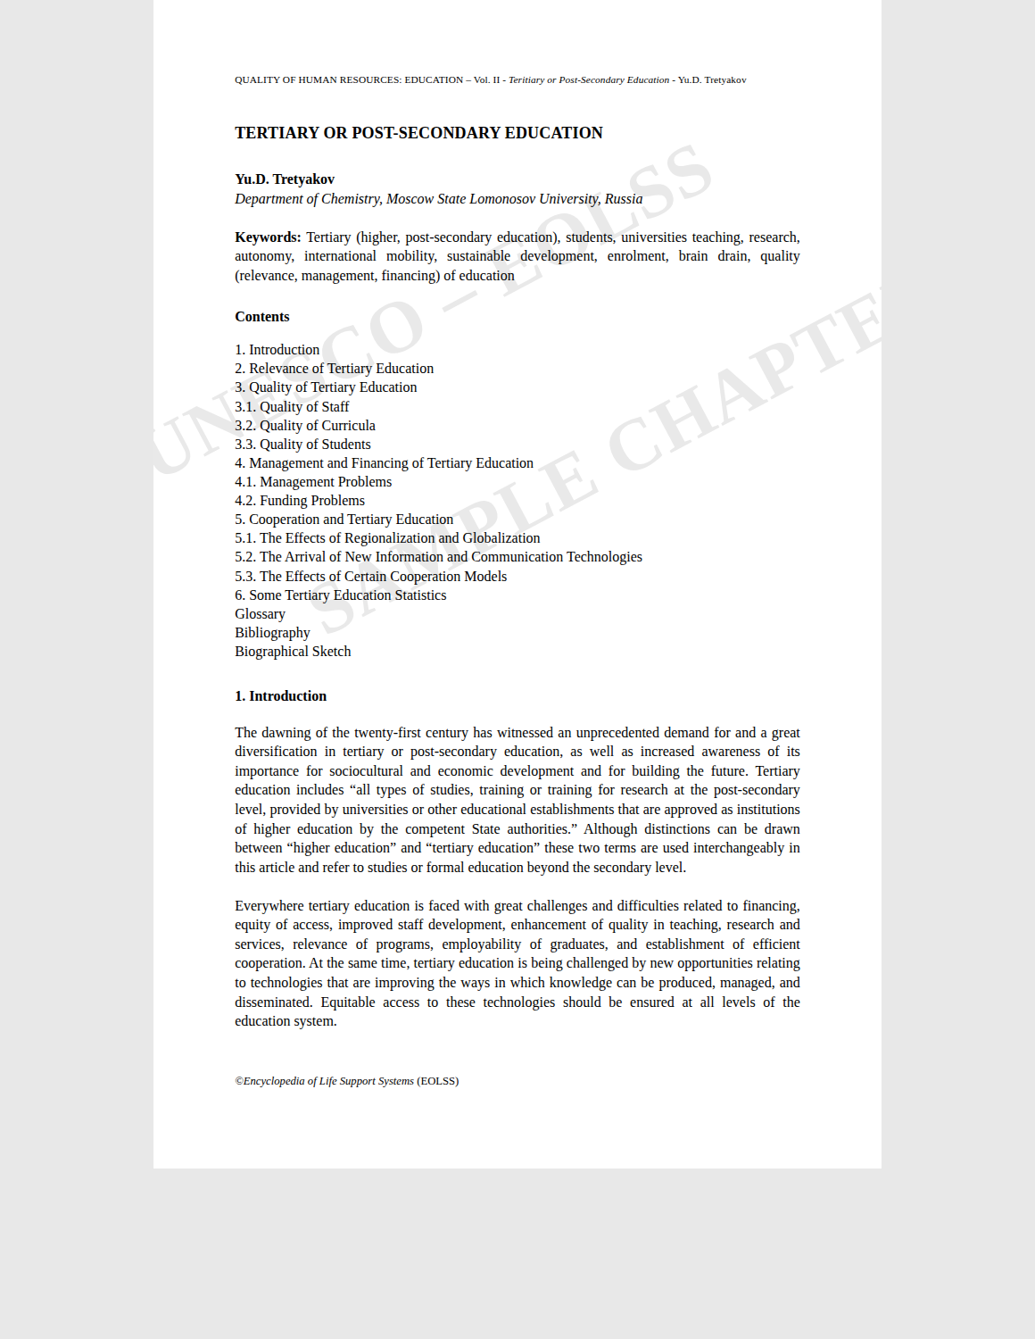UNESCO – EOLSS
SAMPLE CHAPTERS
QUALITY OF HUMAN RESOURCES: EDUCATION – Vol. II - Teritiary or Post-Secondary Education - Yu.D. Tretyakov
TERTIARY OR POST-SECONDARY EDUCATION
Yu.D. Tretyakov
Department of Chemistry, Moscow State Lomonosov University, Russia
Keywords: Tertiary (higher, post-secondary education), students, universities teaching, research, autonomy, international mobility, sustainable development, enrolment, brain drain, quality (relevance, management, financing) of education
Contents
1. Introduction
2. Relevance of Tertiary Education
3. Quality of Tertiary Education
3.1. Quality of Staff
3.2. Quality of Curricula
3.3. Quality of Students
4. Management and Financing of Tertiary Education
4.1. Management Problems
4.2. Funding Problems
5. Cooperation and Tertiary Education
5.1. The Effects of Regionalization and Globalization
5.2. The Arrival of New Information and Communication Technologies
5.3. The Effects of Certain Cooperation Models
6. Some Tertiary Education Statistics
Glossary
Bibliography
Biographical Sketch
1. Introduction
The dawning of the twenty-first century has witnessed an unprecedented demand for and a great diversification in tertiary or post-secondary education, as well as increased awareness of its importance for sociocultural and economic development and for building the future. Tertiary education includes “all types of studies, training or training for research at the post-secondary level, provided by universities or other educational establishments that are approved as institutions of higher education by the competent State authorities.” Although distinctions can be drawn between “higher education” and “tertiary education” these two terms are used interchangeably in this article and refer to studies or formal education beyond the secondary level.
Everywhere tertiary education is faced with great challenges and difficulties related to financing, equity of access, improved staff development, enhancement of quality in teaching, research and services, relevance of programs, employability of graduates, and establishment of efficient cooperation. At the same time, tertiary education is being challenged by new opportunities relating to technologies that are improving the ways in which knowledge can be produced, managed, and disseminated. Equitable access to these technologies should be ensured at all levels of the education system.
©Encyclopedia of Life Support Systems (EOLSS)